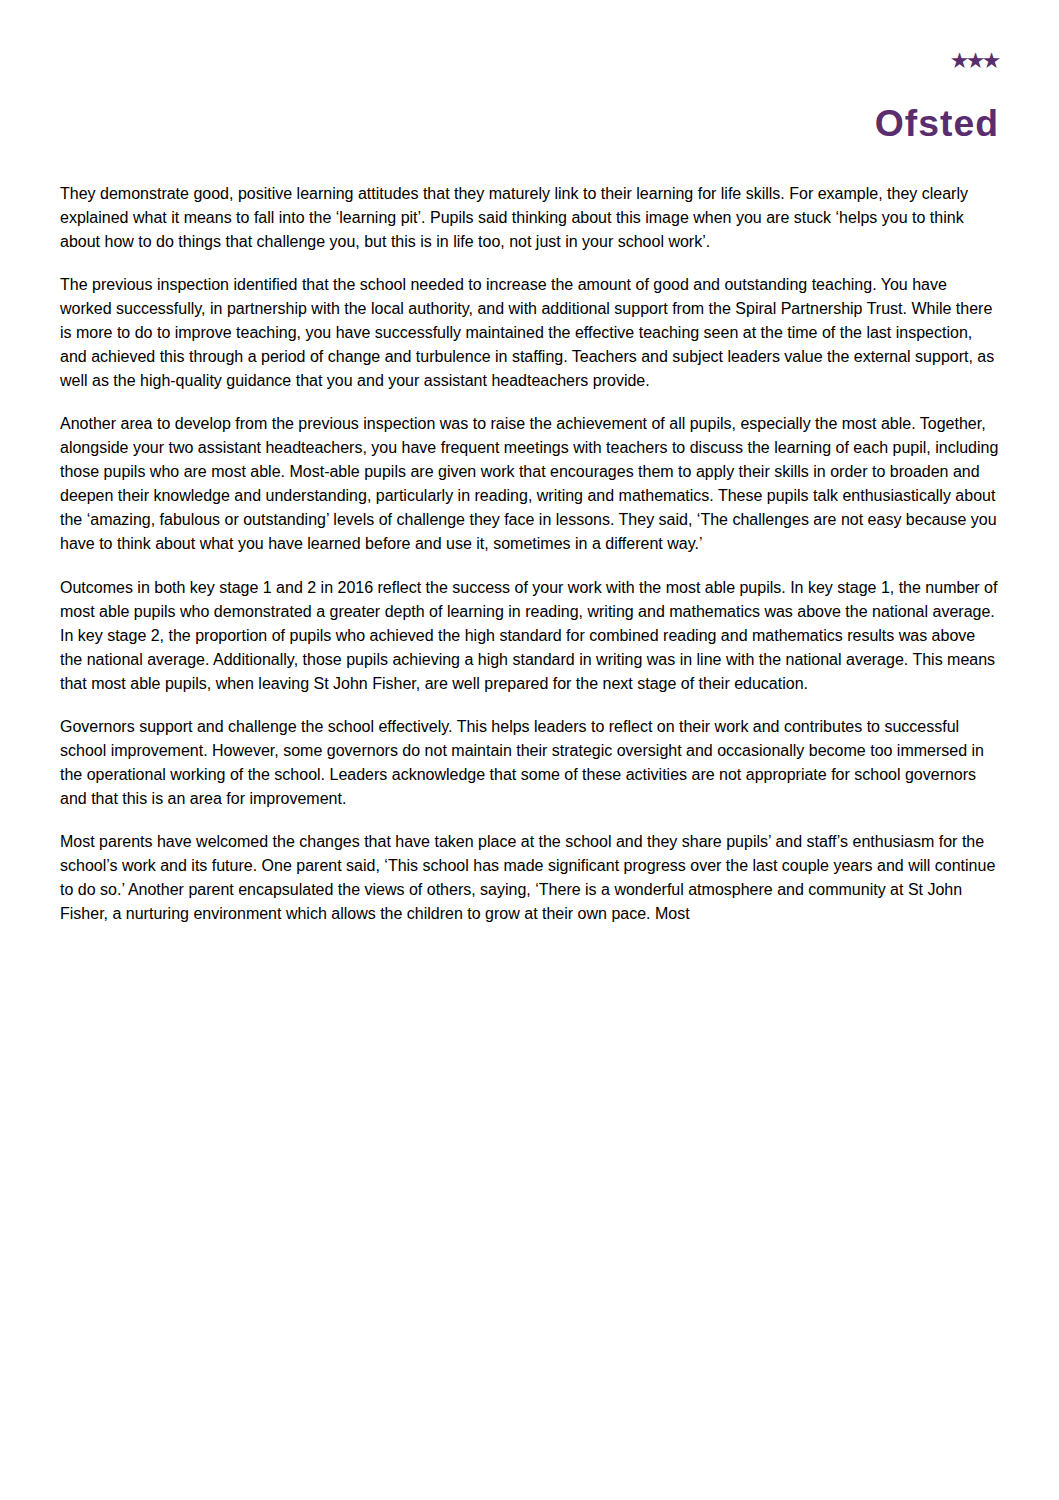★★★
Ofsted
They demonstrate good, positive learning attitudes that they maturely link to their learning for life skills. For example, they clearly explained what it means to fall into the ‘learning pit’. Pupils said thinking about this image when you are stuck ‘helps you to think about how to do things that challenge you, but this is in life too, not just in your school work’.
The previous inspection identified that the school needed to increase the amount of good and outstanding teaching. You have worked successfully, in partnership with the local authority, and with additional support from the Spiral Partnership Trust. While there is more to do to improve teaching, you have successfully maintained the effective teaching seen at the time of the last inspection, and achieved this through a period of change and turbulence in staffing. Teachers and subject leaders value the external support, as well as the high-quality guidance that you and your assistant headteachers provide.
Another area to develop from the previous inspection was to raise the achievement of all pupils, especially the most able. Together, alongside your two assistant headteachers, you have frequent meetings with teachers to discuss the learning of each pupil, including those pupils who are most able. Most-able pupils are given work that encourages them to apply their skills in order to broaden and deepen their knowledge and understanding, particularly in reading, writing and mathematics. These pupils talk enthusiastically about the ‘amazing, fabulous or outstanding’ levels of challenge they face in lessons. They said, ‘The challenges are not easy because you have to think about what you have learned before and use it, sometimes in a different way.’
Outcomes in both key stage 1 and 2 in 2016 reflect the success of your work with the most able pupils. In key stage 1, the number of most able pupils who demonstrated a greater depth of learning in reading, writing and mathematics was above the national average. In key stage 2, the proportion of pupils who achieved the high standard for combined reading and mathematics results was above the national average. Additionally, those pupils achieving a high standard in writing was in line with the national average. This means that most able pupils, when leaving St John Fisher, are well prepared for the next stage of their education.
Governors support and challenge the school effectively. This helps leaders to reflect on their work and contributes to successful school improvement. However, some governors do not maintain their strategic oversight and occasionally become too immersed in the operational working of the school. Leaders acknowledge that some of these activities are not appropriate for school governors and that this is an area for improvement.
Most parents have welcomed the changes that have taken place at the school and they share pupils’ and staff’s enthusiasm for the school’s work and its future. One parent said, ‘This school has made significant progress over the last couple years and will continue to do so.’ Another parent encapsulated the views of others, saying, ‘There is a wonderful atmosphere and community at St John Fisher, a nurturing environment which allows the children to grow at their own pace. Most